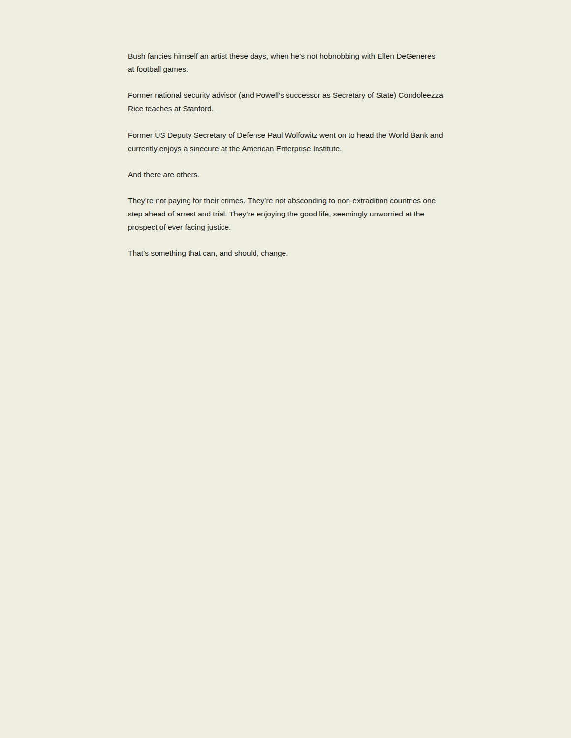Bush fancies himself an artist these days, when he’s not hobnobbing with Ellen DeGeneres at football games.
Former national security advisor (and Powell’s successor as Secretary of State) Condoleezza Rice teaches at Stanford.
Former US Deputy Secretary of Defense Paul Wolfowitz went on to head the World Bank and currently enjoys a sinecure at the American Enterprise Institute.
And there are others.
They’re not paying for their crimes. They’re not absconding to non-extradition countries one step ahead of arrest and trial. They’re enjoying the good life, seemingly unworried at the prospect of ever facing justice.
That’s something that can, and should, change.